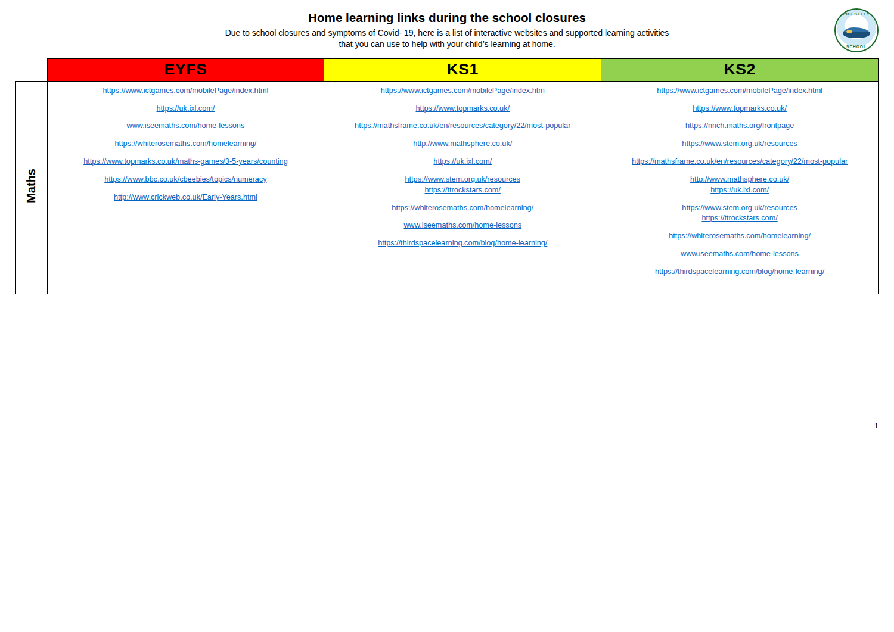PRIESTLEY
SCHOOL
Home learning links during the school closures
Due to school closures and symptoms of Covid- 19, here is a list of interactive websites and supported learning activities
that you can use to help with your child’s learning at home.
| | EYFS | KS1 | KS2 |
| --- | --- | --- | --- |
| Maths | https://www.ictgames.com/mobilePage/index.html https://uk.ixl.com/ www.iseemaths.com/home-lessons https://whiterosemaths.com/homelearning/ https://www.topmarks.co.uk/maths-games/3-5-years/counting https://www.bbc.co.uk/cbeebies/topics/numeracy http://www.crickweb.co.uk/Early-Years.html | https://www.ictgames.com/mobilePage/index.htm https://www.topmarks.co.uk/ https://mathsframe.co.uk/en/resources/category/22/most-popular http://www.mathsphere.co.uk/ https://uk.ixl.com/ https://www.stem.org.uk/resources https://ttrockstars.com/ https://whiterosemaths.com/homelearning/ www.iseemaths.com/home-lessons https://thirdspacelearning.com/blog/home-learning/ | https://www.ictgames.com/mobilePage/index.html https://www.topmarks.co.uk/ https://nrich.maths.org/frontpage https://www.stem.org.uk/resources https://mathsframe.co.uk/en/resources/category/22/most-popular http://www.mathsphere.co.uk/ https://uk.ixl.com/ https://www.stem.org.uk/resources https://ttrockstars.com/ https://whiterosemaths.com/homelearning/ www.iseemaths.com/home-lessons https://thirdspacelearning.com/blog/home-learning/ |
1